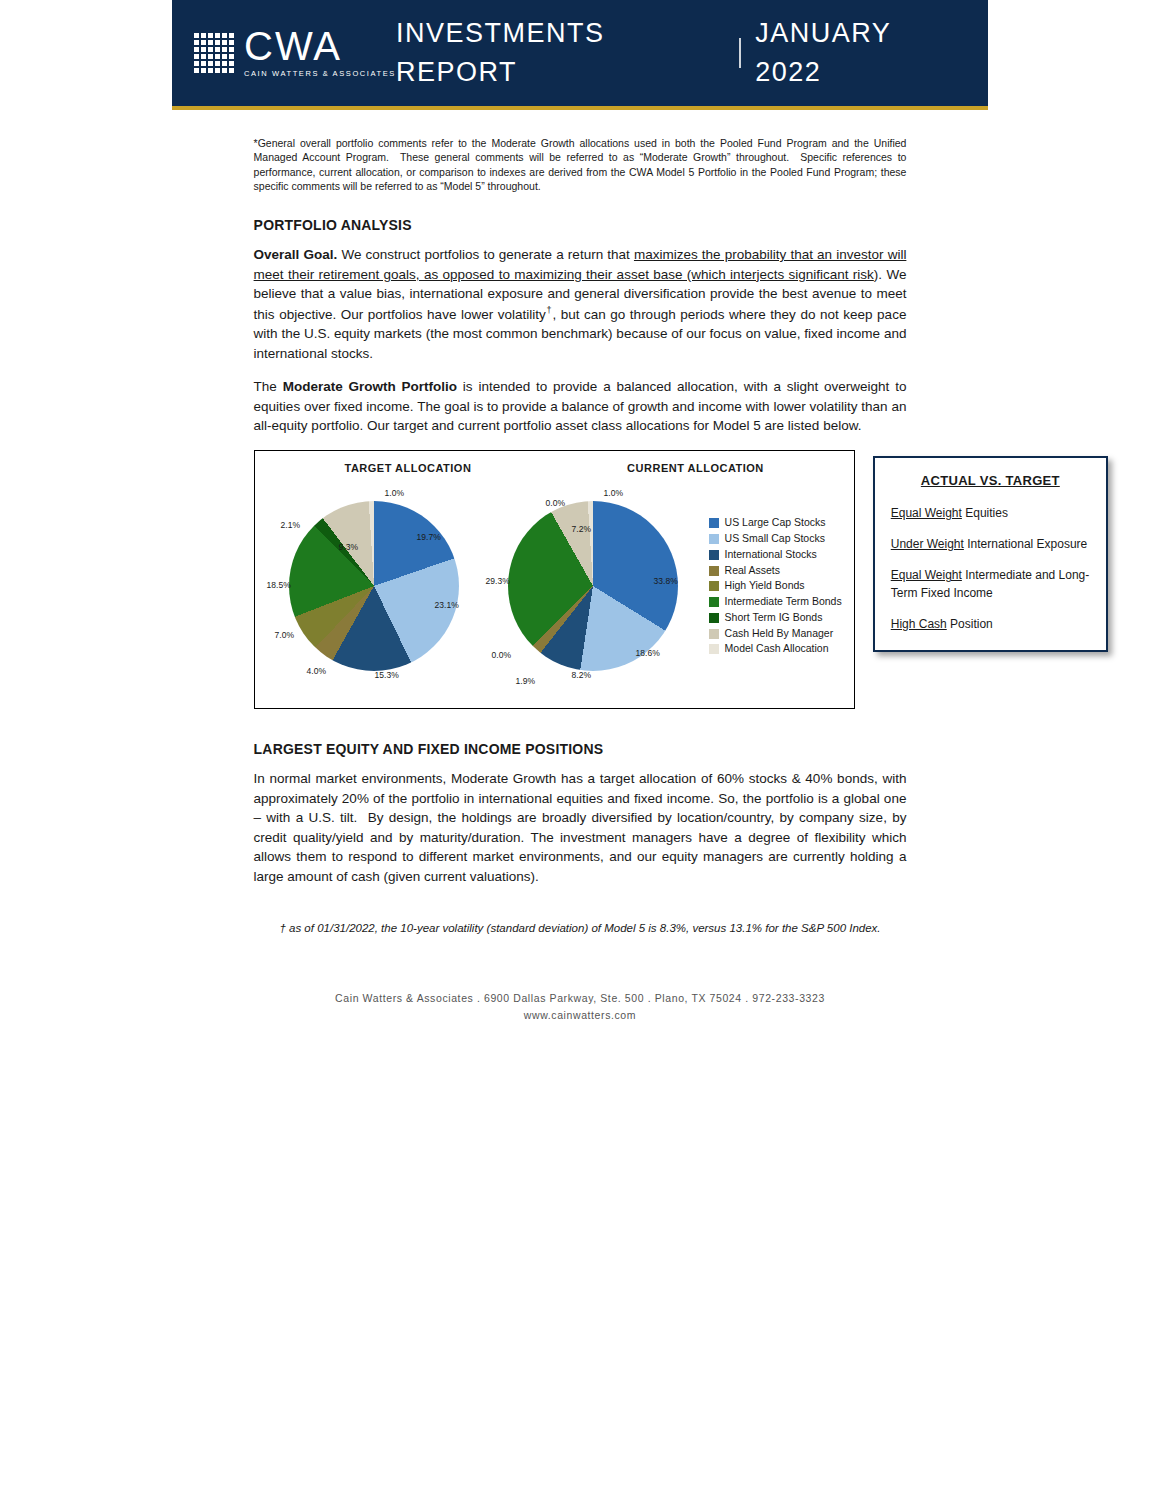CWA
CAIN WATTERS & ASSOCIATES
INVESTMENTS REPORT JANUARY 2022
*General overall portfolio comments refer to the Moderate Growth allocations used in both the Pooled Fund Program and the Unified Managed Account Program. These general comments will be referred to as “Moderate Growth” throughout. Specific references to performance, current allocation, or comparison to indexes are derived from the CWA Model 5 Portfolio in the Pooled Fund Program; these specific comments will be referred to as “Model 5” throughout.
PORTFOLIO ANALYSIS
Overall Goal. We construct portfolios to generate a return that maximizes the probability that an investor will meet their retirement goals, as opposed to maximizing their asset base (which interjects significant risk). We believe that a value bias, international exposure and general diversification provide the best avenue to meet this objective. Our portfolios have lower volatility†, but can go through periods where they do not keep pace with the U.S. equity markets (the most common benchmark) because of our focus on value, fixed income and international stocks.
The Moderate Growth Portfolio is intended to provide a balanced allocation, with a slight overweight to equities over fixed income. The goal is to provide a balance of growth and income with lower volatility than an all-equity portfolio. Our target and current portfolio asset class allocations for Model 5 are listed below.
TARGET ALLOCATION CURRENT ALLOCATION
1.0% 19.7% 23.1% 15.3% 4.0% 7.0% 18.5% 2.1% 9.3%
1.0% 0.0% 33.8% 18.6% 8.2% 1.9% 0.0% 29.3% 7.2%
US Large Cap Stocks
US Small Cap Stocks
International Stocks
Real Assets
High Yield Bonds
Intermediate Term Bonds
Short Term IG Bonds
Cash Held By Manager
Model Cash Allocation
ACTUAL VS. TARGET
Equal Weight Equities
Under Weight International Exposure
Equal Weight Intermediate and Long-Term Fixed Income
High Cash Position
LARGEST EQUITY AND FIXED INCOME POSITIONS
In normal market environments, Moderate Growth has a target allocation of 60% stocks & 40% bonds, with approximately 20% of the portfolio in international equities and fixed income. So, the portfolio is a global one – with a U.S. tilt. By design, the holdings are broadly diversified by location/country, by company size, by credit quality/yield and by maturity/duration. The investment managers have a degree of flexibility which allows them to respond to different market environments, and our equity managers are currently holding a large amount of cash (given current valuations).
† as of 01/31/2022, the 10-year volatility (standard deviation) of Model 5 is 8.3%, versus 13.1% for the S&P 500 Index.
Cain Watters & Associates . 6900 Dallas Parkway, Ste. 500 . Plano, TX 75024 . 972-233-3323
www.cainwatters.com